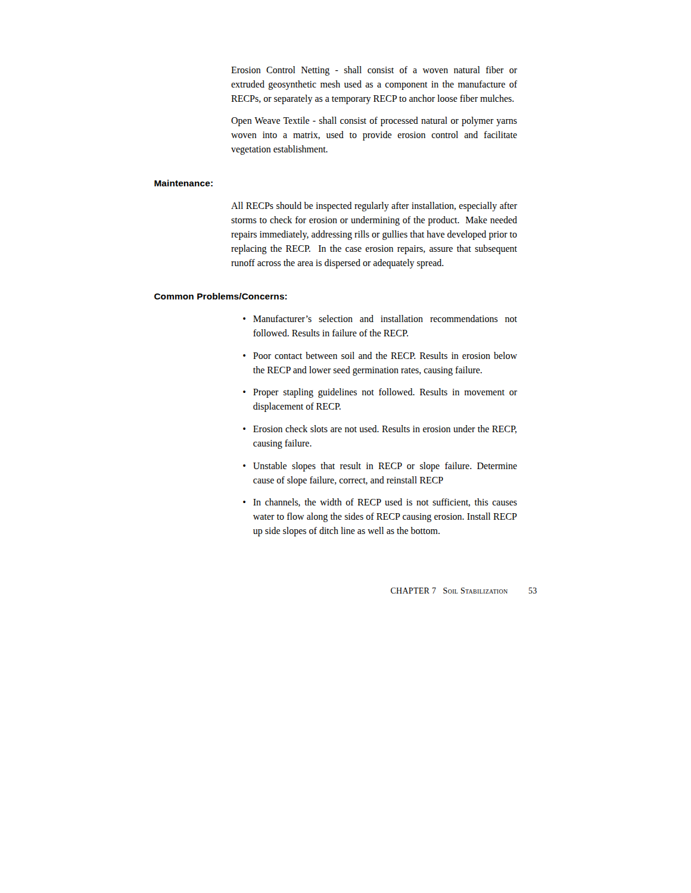Erosion Control Netting - shall consist of a woven natural fiber or extruded geosynthetic mesh used as a component in the manufacture of RECPs, or separately as a temporary RECP to anchor loose fiber mulches.
Open Weave Textile - shall consist of processed natural or polymer yarns woven into a matrix, used to provide erosion control and facilitate vegetation establishment.
Maintenance:
All RECPs should be inspected regularly after installation, especially after storms to check for erosion or undermining of the product. Make needed repairs immediately, addressing rills or gullies that have developed prior to replacing the RECP. In the case erosion repairs, assure that subsequent runoff across the area is dispersed or adequately spread.
Common Problems/Concerns:
Manufacturer’s selection and installation recommendations not followed. Results in failure of the RECP.
Poor contact between soil and the RECP. Results in erosion below the RECP and lower seed germination rates, causing failure.
Proper stapling guidelines not followed. Results in movement or displacement of RECP.
Erosion check slots are not used. Results in erosion under the RECP, causing failure.
Unstable slopes that result in RECP or slope failure. Determine cause of slope failure, correct, and reinstall RECP
In channels, the width of RECP used is not sufficient, this causes water to flow along the sides of RECP causing erosion. Install RECP up side slopes of ditch line as well as the bottom.
CHAPTER 7 Soil Stabilization 53